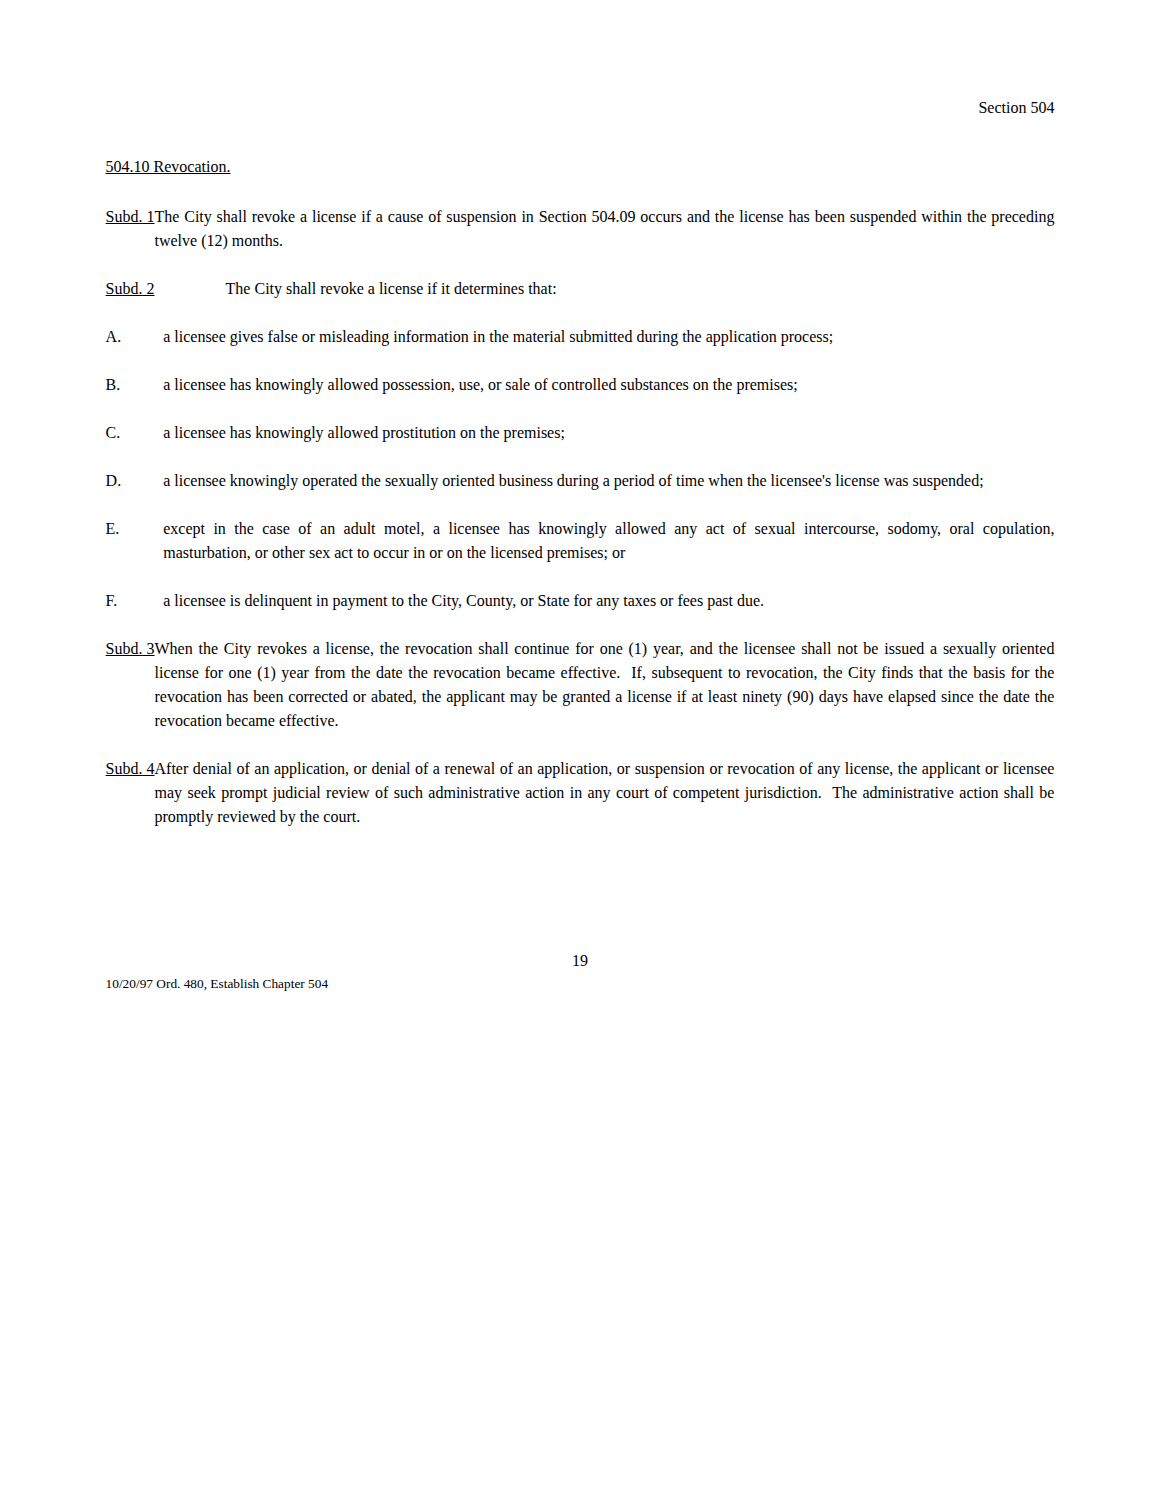Section 504
504.10 Revocation.
Subd. 1 The City shall revoke a license if a cause of suspension in Section 504.09 occurs and the license has been suspended within the preceding twelve (12) months.
Subd. 2 The City shall revoke a license if it determines that:
A. a licensee gives false or misleading information in the material submitted during the application process;
B. a licensee has knowingly allowed possession, use, or sale of controlled substances on the premises;
C. a licensee has knowingly allowed prostitution on the premises;
D. a licensee knowingly operated the sexually oriented business during a period of time when the licensee's license was suspended;
E. except in the case of an adult motel, a licensee has knowingly allowed any act of sexual intercourse, sodomy, oral copulation, masturbation, or other sex act to occur in or on the licensed premises; or
F. a licensee is delinquent in payment to the City, County, or State for any taxes or fees past due.
Subd. 3 When the City revokes a license, the revocation shall continue for one (1) year, and the licensee shall not be issued a sexually oriented license for one (1) year from the date the revocation became effective. If, subsequent to revocation, the City finds that the basis for the revocation has been corrected or abated, the applicant may be granted a license if at least ninety (90) days have elapsed since the date the revocation became effective.
Subd. 4 After denial of an application, or denial of a renewal of an application, or suspension or revocation of any license, the applicant or licensee may seek prompt judicial review of such administrative action in any court of competent jurisdiction. The administrative action shall be promptly reviewed by the court.
19
10/20/97 Ord. 480, Establish Chapter 504